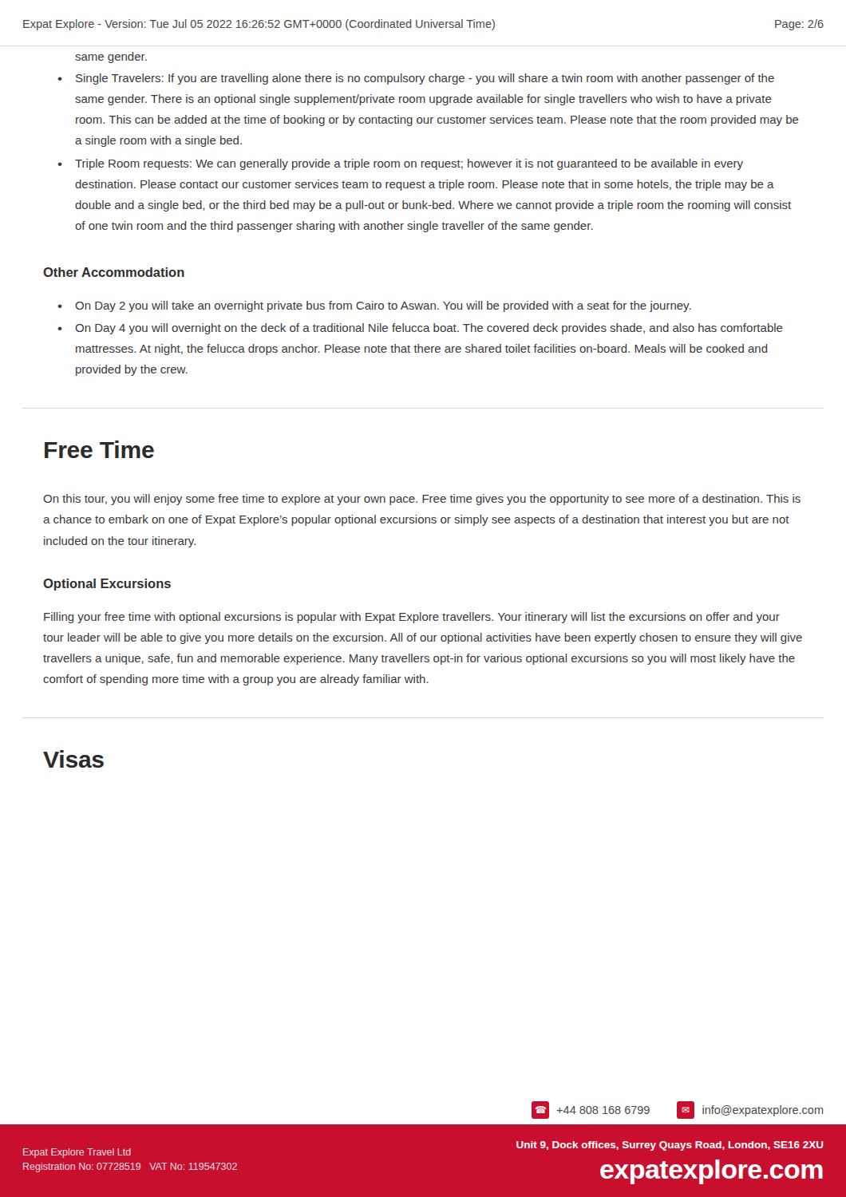Expat Explore - Version: Tue Jul 05 2022 16:26:52 GMT+0000 (Coordinated Universal Time)
Page: 2/6
same gender.
Single Travelers: If you are travelling alone there is no compulsory charge - you will share a twin room with another passenger of the same gender. There is an optional single supplement/private room upgrade available for single travellers who wish to have a private room. This can be added at the time of booking or by contacting our customer services team. Please note that the room provided may be a single room with a single bed.
Triple Room requests: We can generally provide a triple room on request; however it is not guaranteed to be available in every destination. Please contact our customer services team to request a triple room. Please note that in some hotels, the triple may be a double and a single bed, or the third bed may be a pull-out or bunk-bed. Where we cannot provide a triple room the rooming will consist of one twin room and the third passenger sharing with another single traveller of the same gender.
Other Accommodation
On Day 2 you will take an overnight private bus from Cairo to Aswan. You will be provided with a seat for the journey.
On Day 4 you will overnight on the deck of a traditional Nile felucca boat. The covered deck provides shade, and also has comfortable mattresses. At night, the felucca drops anchor. Please note that there are shared toilet facilities on-board. Meals will be cooked and provided by the crew.
Free Time
On this tour, you will enjoy some free time to explore at your own pace. Free time gives you the opportunity to see more of a destination. This is a chance to embark on one of Expat Explore’s popular optional excursions or simply see aspects of a destination that interest you but are not included on the tour itinerary.
Optional Excursions
Filling your free time with optional excursions is popular with Expat Explore travellers. Your itinerary will list the excursions on offer and your tour leader will be able to give you more details on the excursion. All of our optional activities have been expertly chosen to ensure they will give travellers a unique, safe, fun and memorable experience. Many travellers opt-in for various optional excursions so you will most likely have the comfort of spending more time with a group you are already familiar with.
Visas
☎ +44 808 168 6799
✉ info@expatexplore.com
Expat Explore Travel Ltd
Registration No: 07728519 VAT No: 119547302
Unit 9, Dock offices, Surrey Quays Road, London, SE16 2XU
expatexplore.com